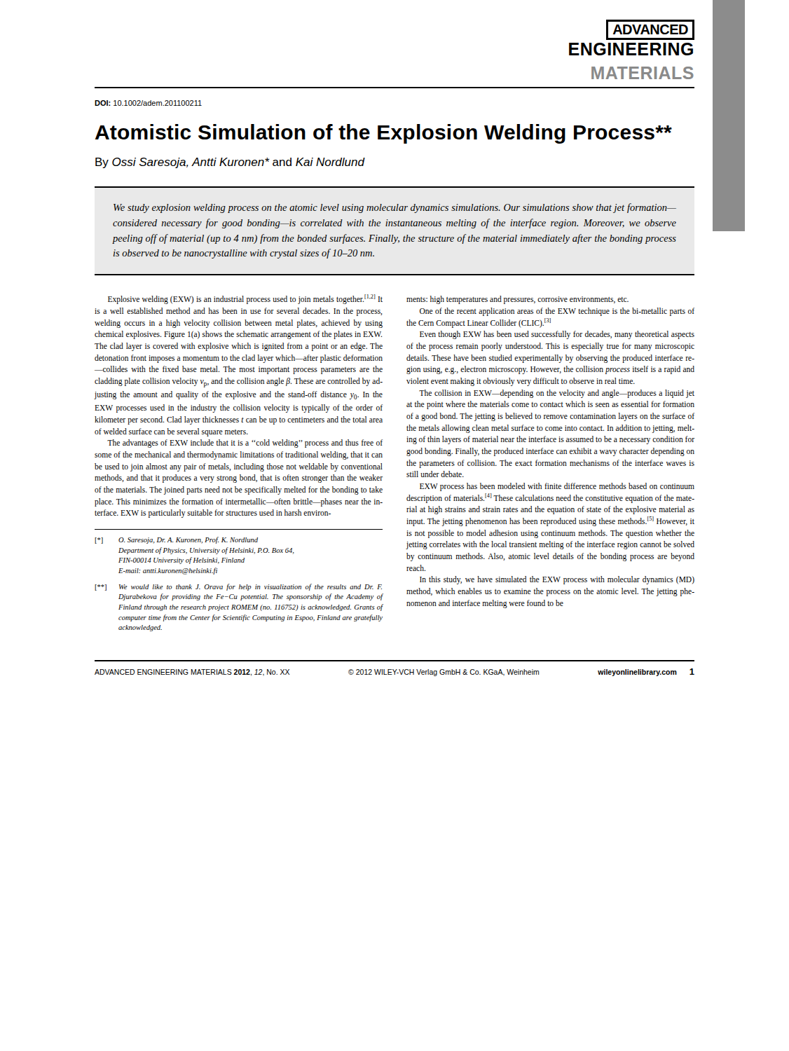COMMUNICATION
ADVANCED
ENGINEERING
MATERIALS
DOI: 10.1002/adem.201100211
Atomistic Simulation of the Explosion Welding Process**
By Ossi Saresoja, Antti Kuronen* and Kai Nordlund
We study explosion welding process on the atomic level using molecular dynamics simulations. Our simulations show that jet formation—considered necessary for good bonding—is correlated with the instantaneous melting of the interface region. Moreover, we observe peeling off of material (up to 4 nm) from the bonded surfaces. Finally, the structure of the material immediately after the bonding process is observed to be nanocrystalline with crystal sizes of 10–20 nm.
Explosive welding (EXW) is an industrial process used to join metals together.[1,2] It is a well established method and has been in use for several decades. In the process, welding occurs in a high velocity collision between metal plates, achieved by using chemical explosives. Figure 1(a) shows the schematic arrangement of the plates in EXW. The clad layer is covered with explosive which is ignited from a point or an edge. The detonation front imposes a momentum to the clad layer which—after plastic deformation—collides with the fixed base metal. The most important process parameters are the cladding plate collision velocity vp, and the collision angle β. These are controlled by adjusting the amount and quality of the explosive and the stand-off distance y0. In the EXW processes used in the industry the collision velocity is typically of the order of kilometer per second. Clad layer thicknesses t can be up to centimeters and the total area of welded surface can be several square meters.
The advantages of EXW include that it is a ‘‘cold welding’’ process and thus free of some of the mechanical and thermodynamic limitations of traditional welding, that it can be used to join almost any pair of metals, including those not weldable by conventional methods, and that it produces a very strong bond, that is often stronger than the weaker of the materials. The joined parts need not be specifically melted for the bonding to take place. This minimizes the formation of intermetallic—often brittle—phases near the interface. EXW is particularly suitable for structures used in harsh environ-
[*]
O. Saresoja, Dr. A. Kuronen, Prof. K. Nordlund
Department of Physics, University of Helsinki, P.O. Box 64,
FIN-00014 University of Helsinki, Finland
E-mail: antti.kuronen@helsinki.fi
[**]
We would like to thank J. Orava for help in visualization of the results and Dr. F. Djurabekova for providing the Fe−Cu potential. The sponsorship of the Academy of Finland through the research project ROMEM (no. 116752) is acknowledged. Grants of computer time from the Center for Scientific Computing in Espoo, Finland are gratefully acknowledged.
ments: high temperatures and pressures, corrosive environments, etc.
One of the recent application areas of the EXW technique is the bi-metallic parts of the Cern Compact Linear Collider (CLIC).[3]
Even though EXW has been used successfully for decades, many theoretical aspects of the process remain poorly understood. This is especially true for many microscopic details. These have been studied experimentally by observing the produced interface region using, e.g., electron microscopy. However, the collision process itself is a rapid and violent event making it obviously very difficult to observe in real time.
The collision in EXW—depending on the velocity and angle—produces a liquid jet at the point where the materials come to contact which is seen as essential for formation of a good bond. The jetting is believed to remove contamination layers on the surface of the metals allowing clean metal surface to come into contact. In addition to jetting, melting of thin layers of material near the interface is assumed to be a necessary condition for good bonding. Finally, the produced interface can exhibit a wavy character depending on the parameters of collision. The exact formation mechanisms of the interface waves is still under debate.
EXW process has been modeled with finite difference methods based on continuum description of materials.[4] These calculations need the constitutive equation of the material at high strains and strain rates and the equation of state of the explosive material as input. The jetting phenomenon has been reproduced using these methods.[5] However, it is not possible to model adhesion using continuum methods. The question whether the jetting correlates with the local transient melting of the interface region cannot be solved by continuum methods. Also, atomic level details of the bonding process are beyond reach.
In this study, we have simulated the EXW process with molecular dynamics (MD) method, which enables us to examine the process on the atomic level. The jetting phenomenon and interface melting were found to be
ADVANCED ENGINEERING MATERIALS 2012, 12, No. XX
© 2012 WILEY-VCH Verlag GmbH & Co. KGaA, Weinheim
wileyonlinelibrary.com 1